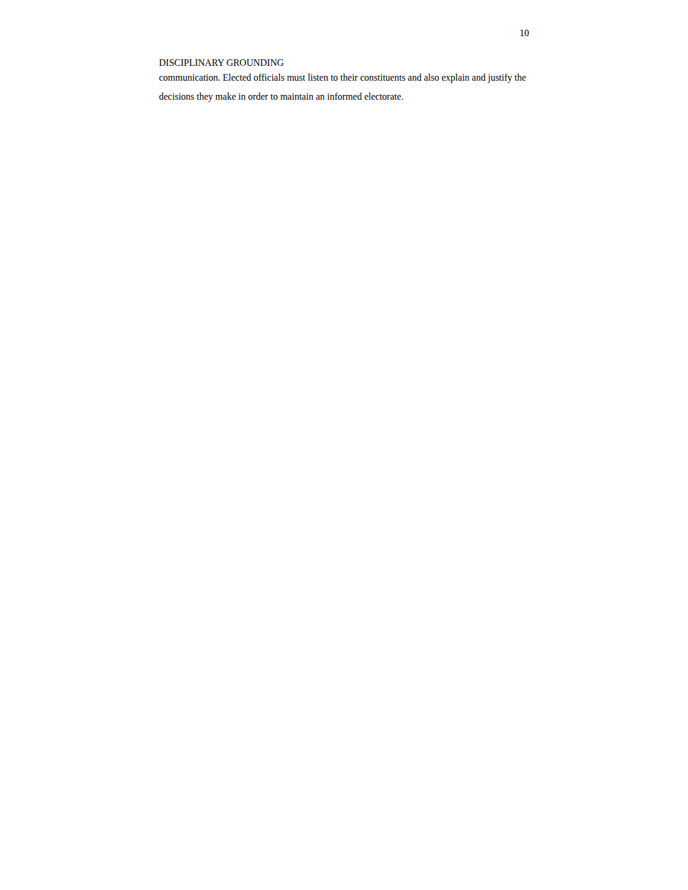10
Disciplinary Grounding
communication. Elected officials must listen to their constituents and also explain and justify the decisions they make in order to maintain an informed electorate.